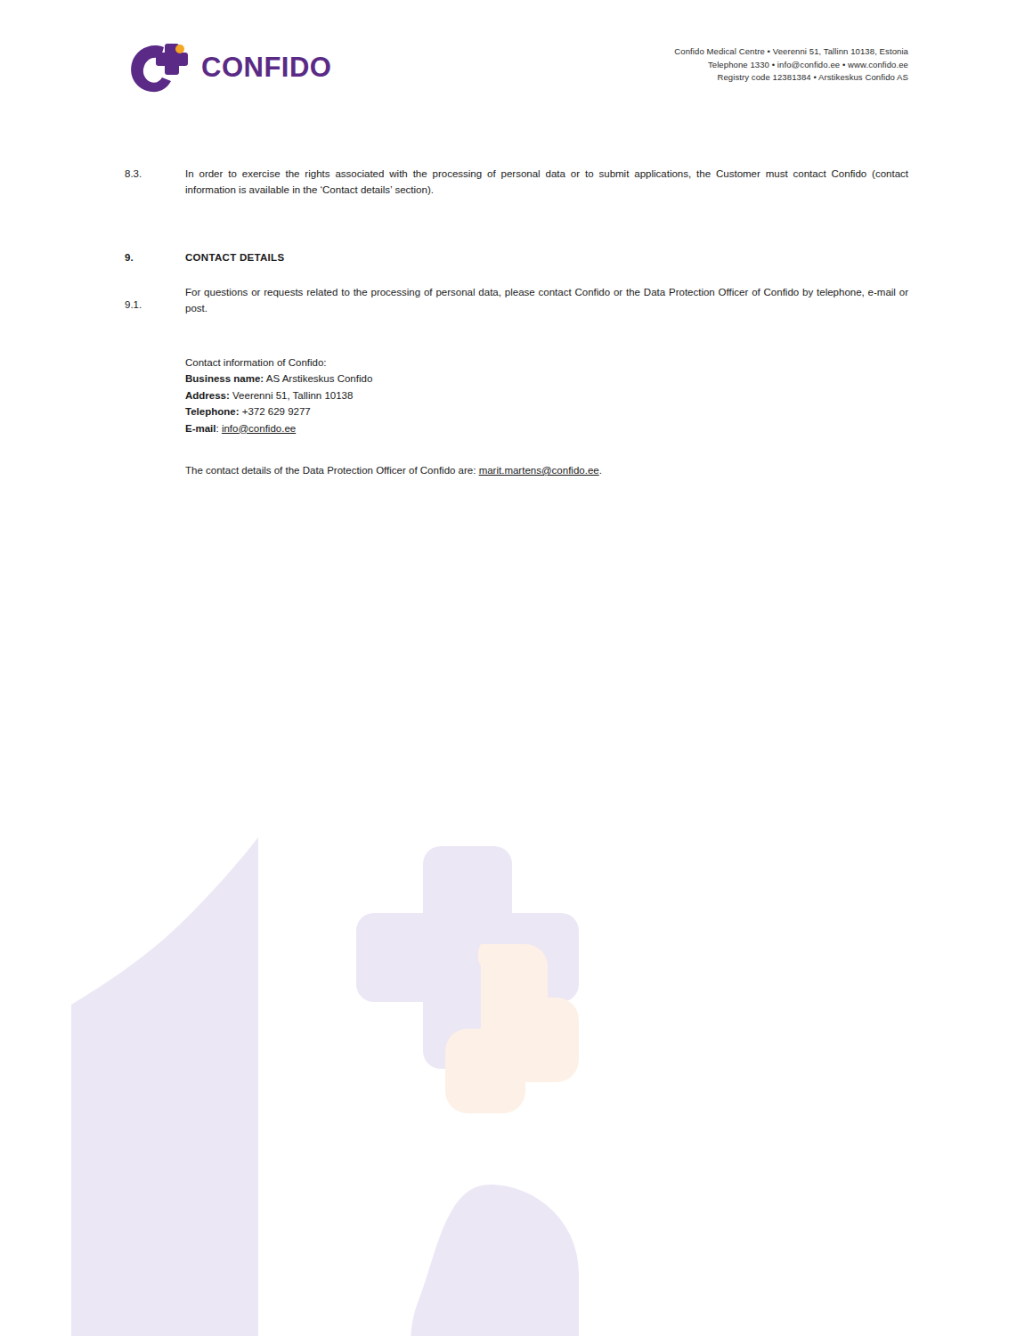CONFIDO
Confido Medical Centre • Veerenni 51, Tallinn 10138, Estonia
Telephone 1330 • info@confido.ee • www.confido.ee
Registry code 12381384 • Arstikeskus Confido AS
8.3.
In order to exercise the rights associated with the processing of personal data or to submit applications, the Customer must contact Confido (contact information is available in the ‘Contact details’ section).
9.
CONTACT DETAILS
9.1.
For questions or requests related to the processing of personal data, please contact Confido or the Data Protection Officer of Confido by telephone, e-mail or post.
Contact information of Confido:
Business name: AS Arstikeskus Confido
Address: Veerenni 51, Tallinn 10138
Telephone: +372 629 9277
E-mail: info@confido.ee
The contact details of the Data Protection Officer of Confido are: marit.martens@confido.ee.